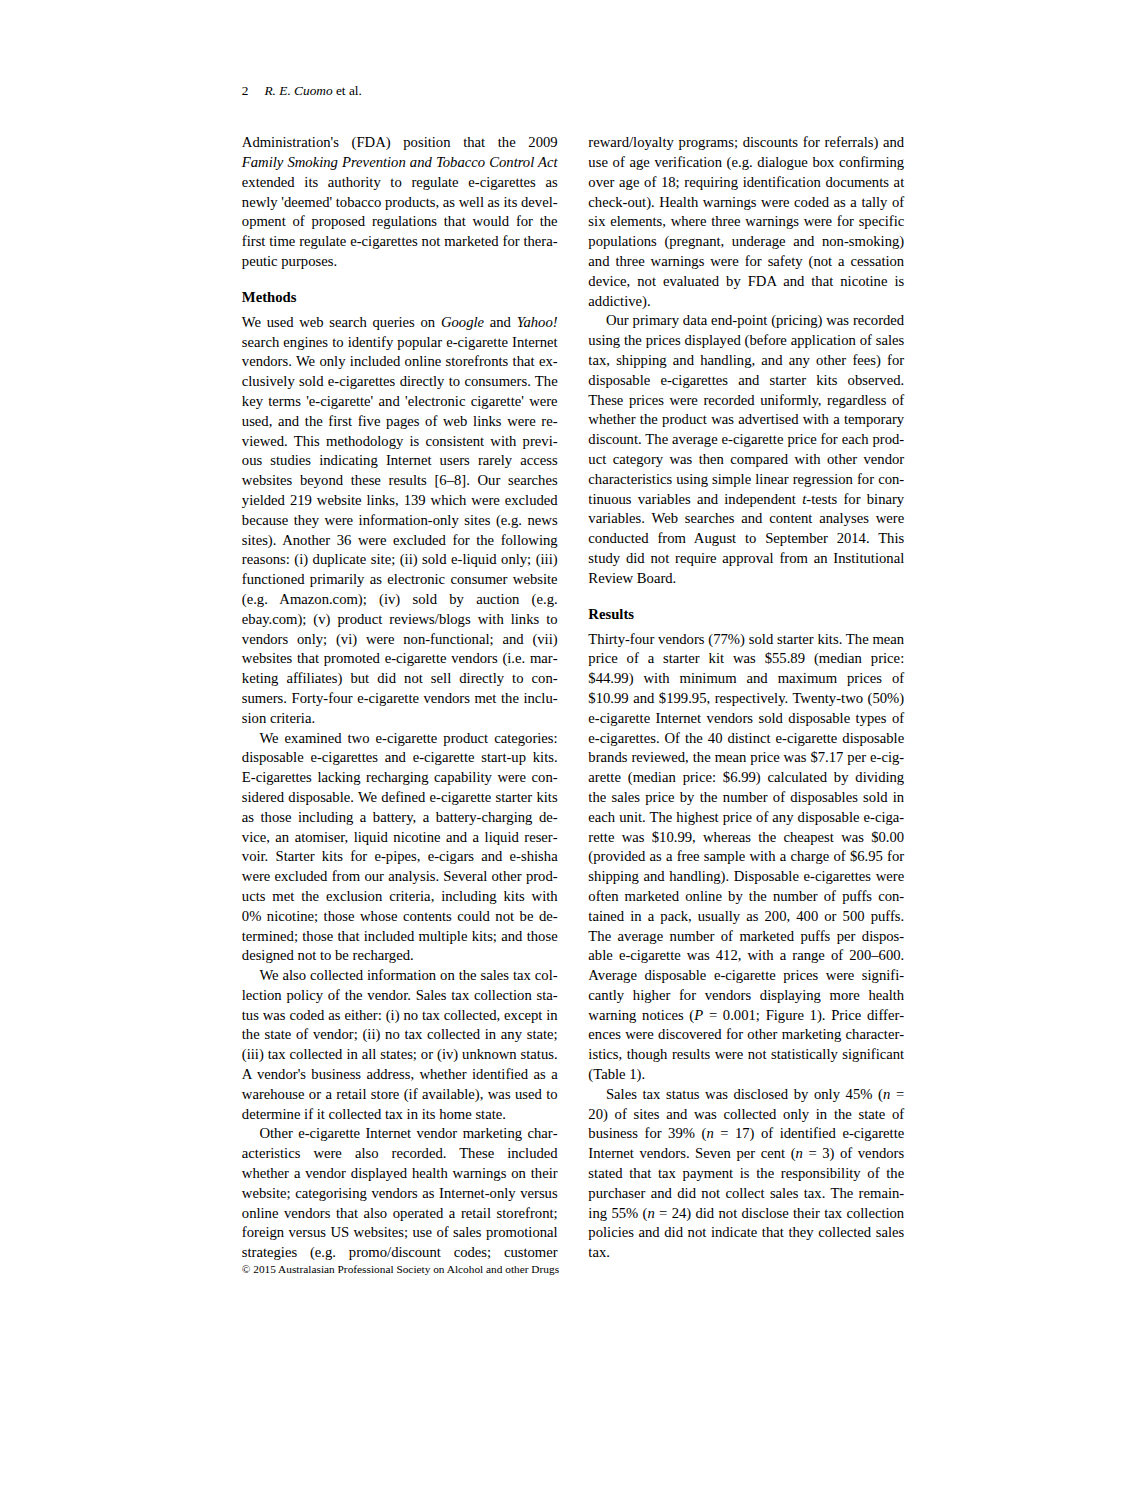2 R. E. Cuomo et al.
Administration's (FDA) position that the 2009 Family Smoking Prevention and Tobacco Control Act extended its authority to regulate e-cigarettes as newly 'deemed' tobacco products, as well as its development of proposed regulations that would for the first time regulate e-cigarettes not marketed for therapeutic purposes.
Methods
We used web search queries on Google and Yahoo! search engines to identify popular e-cigarette Internet vendors. We only included online storefronts that exclusively sold e-cigarettes directly to consumers. The key terms 'e-cigarette' and 'electronic cigarette' were used, and the first five pages of web links were reviewed. This methodology is consistent with previous studies indicating Internet users rarely access websites beyond these results [6–8]. Our searches yielded 219 website links, 139 which were excluded because they were information-only sites (e.g. news sites). Another 36 were excluded for the following reasons: (i) duplicate site; (ii) sold e-liquid only; (iii) functioned primarily as electronic consumer website (e.g. Amazon.com); (iv) sold by auction (e.g. ebay.com); (v) product reviews/blogs with links to vendors only; (vi) were non-functional; and (vii) websites that promoted e-cigarette vendors (i.e. marketing affiliates) but did not sell directly to consumers. Forty-four e-cigarette vendors met the inclusion criteria.
We examined two e-cigarette product categories: disposable e-cigarettes and e-cigarette start-up kits. E-cigarettes lacking recharging capability were considered disposable. We defined e-cigarette starter kits as those including a battery, a battery-charging device, an atomiser, liquid nicotine and a liquid reservoir. Starter kits for e-pipes, e-cigars and e-shisha were excluded from our analysis. Several other products met the exclusion criteria, including kits with 0% nicotine; those whose contents could not be determined; those that included multiple kits; and those designed not to be recharged.
We also collected information on the sales tax collection policy of the vendor. Sales tax collection status was coded as either: (i) no tax collected, except in the state of vendor; (ii) no tax collected in any state; (iii) tax collected in all states; or (iv) unknown status. A vendor's business address, whether identified as a warehouse or a retail store (if available), was used to determine if it collected tax in its home state.
Other e-cigarette Internet vendor marketing characteristics were also recorded. These included whether a vendor displayed health warnings on their website; categorising vendors as Internet-only versus online vendors that also operated a retail storefront; foreign versus US websites; use of sales promotional strategies (e.g. promo/discount codes; customer reward/loyalty programs; discounts for referrals) and use of age verification (e.g. dialogue box confirming over age of 18; requiring identification documents at check-out). Health warnings were coded as a tally of six elements, where three warnings were for specific populations (pregnant, underage and non-smoking) and three warnings were for safety (not a cessation device, not evaluated by FDA and that nicotine is addictive).
Our primary data end-point (pricing) was recorded using the prices displayed (before application of sales tax, shipping and handling, and any other fees) for disposable e-cigarettes and starter kits observed. These prices were recorded uniformly, regardless of whether the product was advertised with a temporary discount. The average e-cigarette price for each product category was then compared with other vendor characteristics using simple linear regression for continuous variables and independent t-tests for binary variables. Web searches and content analyses were conducted from August to September 2014. This study did not require approval from an Institutional Review Board.
Results
Thirty-four vendors (77%) sold starter kits. The mean price of a starter kit was $55.89 (median price: $44.99) with minimum and maximum prices of $10.99 and $199.95, respectively. Twenty-two (50%) e-cigarette Internet vendors sold disposable types of e-cigarettes. Of the 40 distinct e-cigarette disposable brands reviewed, the mean price was $7.17 per e-cigarette (median price: $6.99) calculated by dividing the sales price by the number of disposables sold in each unit. The highest price of any disposable e-cigarette was $10.99, whereas the cheapest was $0.00 (provided as a free sample with a charge of $6.95 for shipping and handling). Disposable e-cigarettes were often marketed online by the number of puffs contained in a pack, usually as 200, 400 or 500 puffs. The average number of marketed puffs per disposable e-cigarette was 412, with a range of 200–600. Average disposable e-cigarette prices were significantly higher for vendors displaying more health warning notices (P = 0.001; Figure 1). Price differences were discovered for other marketing characteristics, though results were not statistically significant (Table 1).
Sales tax status was disclosed by only 45% (n = 20) of sites and was collected only in the state of business for 39% (n = 17) of identified e-cigarette Internet vendors. Seven per cent (n = 3) of vendors stated that tax payment is the responsibility of the purchaser and did not collect sales tax. The remaining 55% (n = 24) did not disclose their tax collection policies and did not indicate that they collected sales tax.
© 2015 Australasian Professional Society on Alcohol and other Drugs